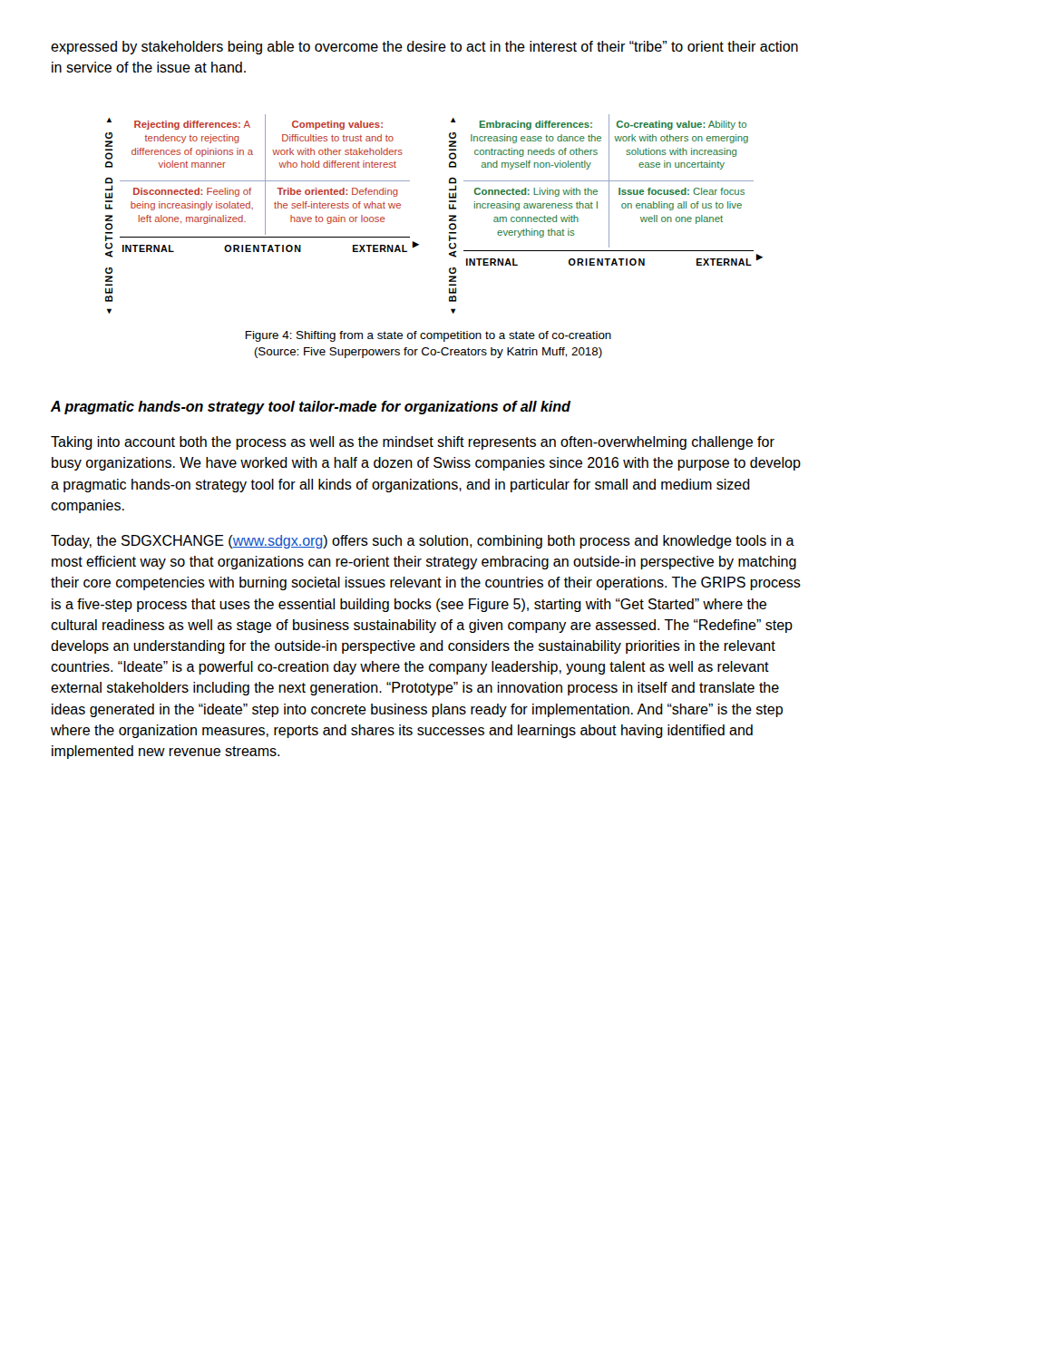expressed by stakeholders being able to overcome the desire to act in the interest of their “tribe” to orient their action in service of the issue at hand.
DOING ACTION FIELD BEING
| Rejecting differences: A tendency to rejecting differences of opinions in a violent manner | Competing values: Difficulties to trust and to work with other stakeholders who hold different interest |
| Disconnected: Feeling of being increasingly isolated, left alone, marginalized. | Tribe oriented: Defending the self-interests of what we have to gain or loose |
INTERNAL ORIENTATION EXTERNAL
DOING ACTION FIELD BEING
| Embracing differences: Increasing ease to dance the contracting needs of others and myself non-violently | Co-creating value: Ability to work with others on emerging solutions with increasing ease in uncertainty |
| Connected: Living with the increasing awareness that I am connected with everything that is | Issue focused: Clear focus on enabling all of us to live well on one planet |
INTERNAL ORIENTATION EXTERNAL
Figure 4: Shifting from a state of competition to a state of co-creation
(Source: Five Superpowers for Co-Creators by Katrin Muff, 2018)
A pragmatic hands-on strategy tool tailor-made for organizations of all kind
Taking into account both the process as well as the mindset shift represents an often-overwhelming challenge for busy organizations. We have worked with a half a dozen of Swiss companies since 2016 with the purpose to develop a pragmatic hands-on strategy tool for all kinds of organizations, and in particular for small and medium sized companies.
Today, the SDGXCHANGE (www.sdgx.org) offers such a solution, combining both process and knowledge tools in a most efficient way so that organizations can re-orient their strategy embracing an outside-in perspective by matching their core competencies with burning societal issues relevant in the countries of their operations. The GRIPS process is a five-step process that uses the essential building bocks (see Figure 5), starting with “Get Started” where the cultural readiness as well as stage of business sustainability of a given company are assessed. The “Redefine” step develops an understanding for the outside-in perspective and considers the sustainability priorities in the relevant countries. “Ideate” is a powerful co-creation day where the company leadership, young talent as well as relevant external stakeholders including the next generation. “Prototype” is an innovation process in itself and translate the ideas generated in the “ideate” step into concrete business plans ready for implementation. And “share” is the step where the organization measures, reports and shares its successes and learnings about having identified and implemented new revenue streams.